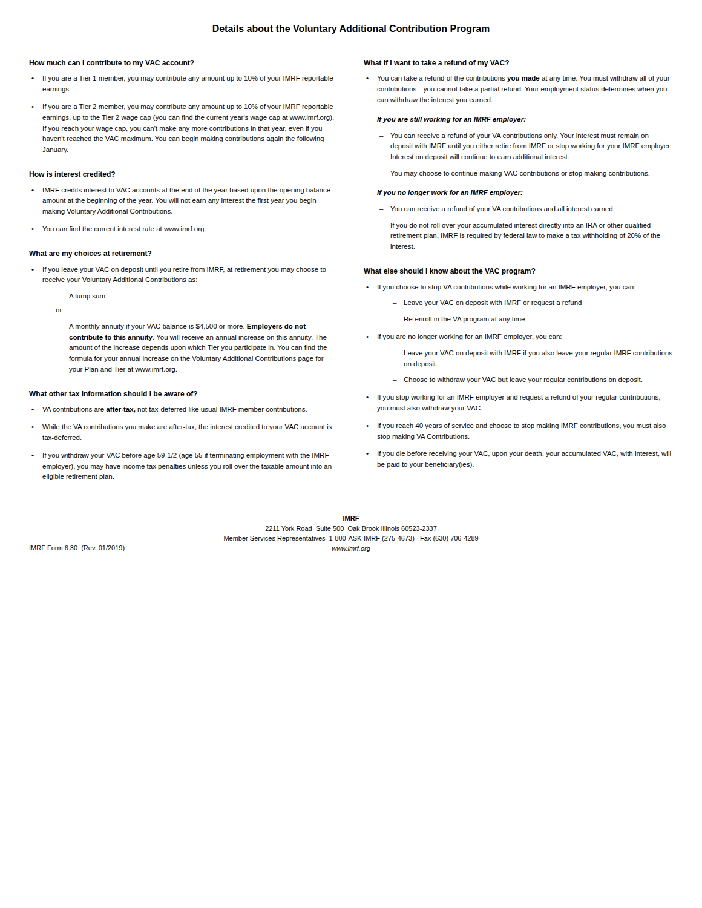Details about the Voluntary Additional Contribution Program
How much can I contribute to my VAC account?
If you are a Tier 1 member, you may contribute any amount up to 10% of your IMRF reportable earnings.
If you are a Tier 2 member, you may contribute any amount up to 10% of your IMRF reportable earnings, up to the Tier 2 wage cap (you can find the current year's wage cap at www.imrf.org). If you reach your wage cap, you can't make any more contributions in that year, even if you haven't reached the VAC maximum. You can begin making contributions again the following January.
How is interest credited?
IMRF credits interest to VAC accounts at the end of the year based upon the opening balance amount at the beginning of the year. You will not earn any interest the first year you begin making Voluntary Additional Contributions.
You can find the current interest rate at www.imrf.org.
What are my choices at retirement?
If you leave your VAC on deposit until you retire from IMRF, at retirement you may choose to receive your Voluntary Additional Contributions as:
A lump sum
or
A monthly annuity if your VAC balance is $4,500 or more. Employers do not contribute to this annuity. You will receive an annual increase on this annuity. The amount of the increase depends upon which Tier you participate in. You can find the formula for your annual increase on the Voluntary Additional Contributions page for your Plan and Tier at www.imrf.org.
What other tax information should I be aware of?
VA contributions are after-tax, not tax-deferred like usual IMRF member contributions.
While the VA contributions you make are after-tax, the interest credited to your VAC account is tax-deferred.
If you withdraw your VAC before age 59-1/2 (age 55 if terminating employment with the IMRF employer), you may have income tax penalties unless you roll over the taxable amount into an eligible retirement plan.
What if I want to take a refund of my VAC?
You can take a refund of the contributions you made at any time. You must withdraw all of your contributions—you cannot take a partial refund. Your employment status determines when you can withdraw the interest you earned.
If you are still working for an IMRF employer:
You can receive a refund of your VA contributions only. Your interest must remain on deposit with IMRF until you either retire from IMRF or stop working for your IMRF employer. Interest on deposit will continue to earn additional interest.
You may choose to continue making VAC contributions or stop making contributions.
If you no longer work for an IMRF employer:
You can receive a refund of your VA contributions and all interest earned.
If you do not roll over your accumulated interest directly into an IRA or other qualified retirement plan, IMRF is required by federal law to make a tax withholding of 20% of the interest.
What else should I know about the VAC program?
If you choose to stop VA contributions while working for an IMRF employer, you can:
Leave your VAC on deposit with IMRF or request a refund
Re-enroll in the VA program at any time
If you are no longer working for an IMRF employer, you can:
Leave your VAC on deposit with IMRF if you also leave your regular IMRF contributions on deposit.
Choose to withdraw your VAC but leave your regular contributions on deposit.
If you stop working for an IMRF employer and request a refund of your regular contributions, you must also withdraw your VAC.
If you reach 40 years of service and choose to stop making IMRF contributions, you must also stop making VA Contributions.
If you die before receiving your VAC, upon your death, your accumulated VAC, with interest, will be paid to your beneficiary(ies).
IMRF
2211 York Road Suite 500 Oak Brook Illinois 60523-2337
Member Services Representatives 1-800-ASK-IMRF (275-4673) Fax (630) 706-4289
www.imrf.org
IMRF Form 6.30 (Rev. 01/2019)